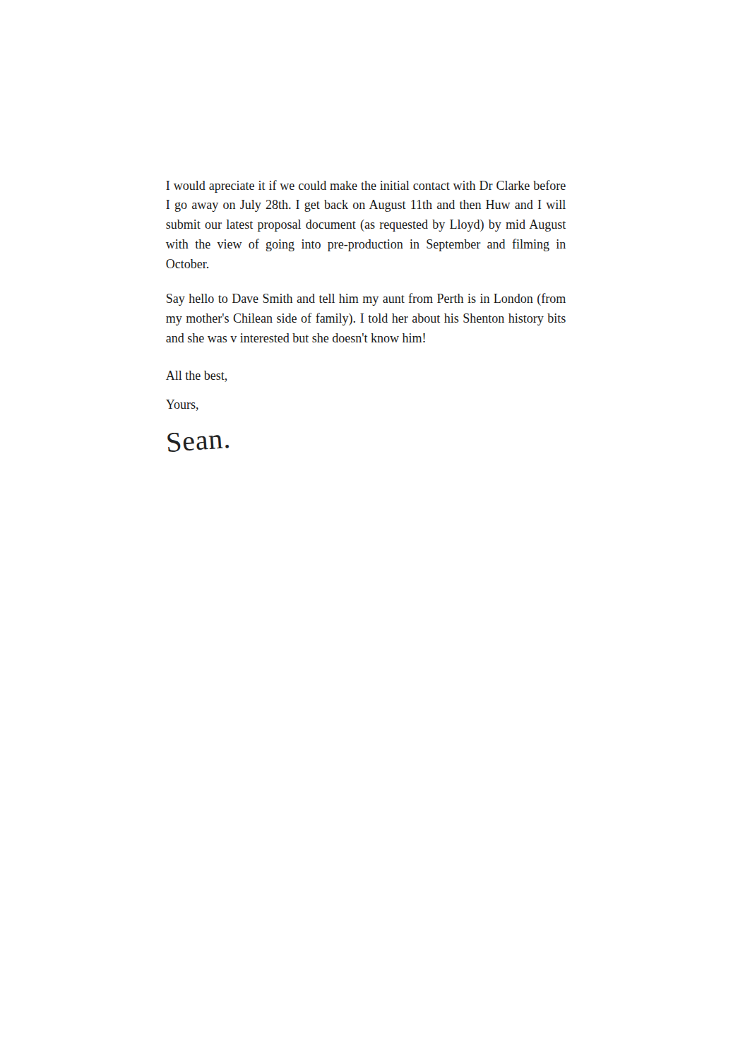I would apreciate it if we could make the initial contact with Dr Clarke before I go away on July 28th. I get back on August 11th and then Huw and I will submit our latest proposal document (as requested by Lloyd) by mid August with the view of going into pre-production in September and filming in October.
Say hello to Dave Smith and tell him my aunt from Perth is in London (from my mother's Chilean side of family). I told her about his Shenton history bits and she was v interested but she doesn't know him!
All the best,
Yours,
Sean.